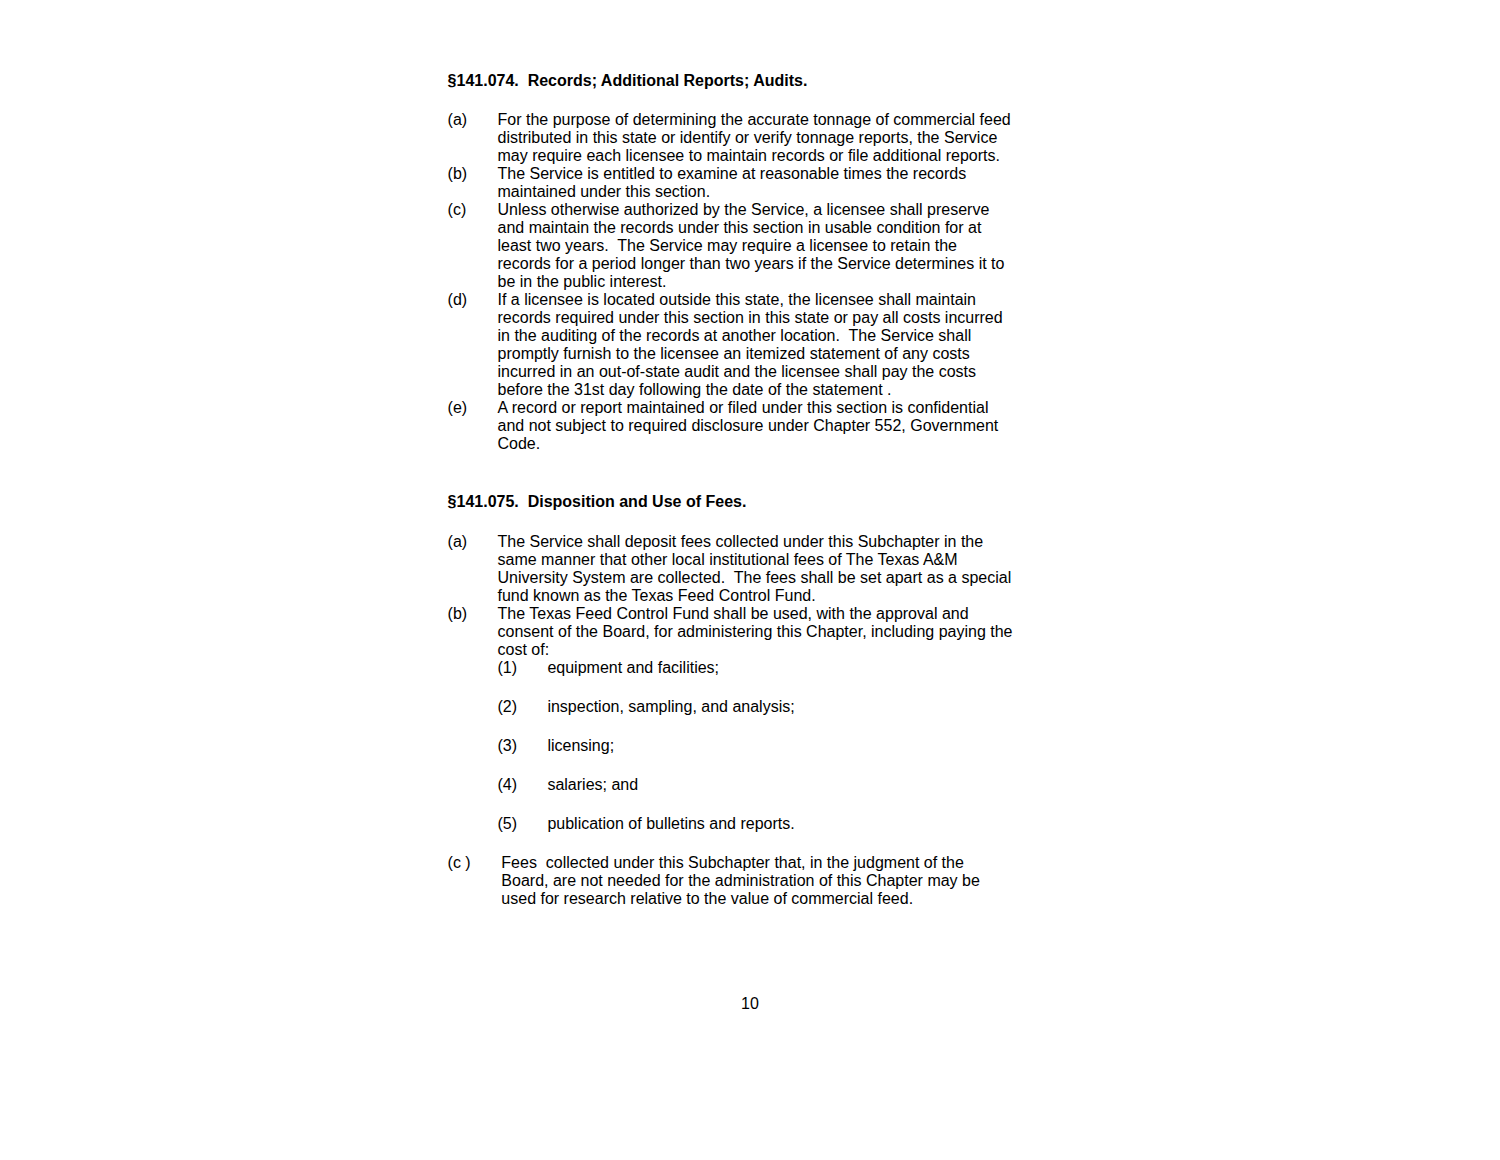§141.074. Records; Additional Reports; Audits.
(a)
For the purpose of determining the accurate tonnage of commercial feed distributed in this state or identify or verify tonnage reports, the Service may require each licensee to maintain records or file additional reports.
(b)
The Service is entitled to examine at reasonable times the records maintained under this section.
(c)
Unless otherwise authorized by the Service, a licensee shall preserve and maintain the records under this section in usable condition for at least two years. The Service may require a licensee to retain the records for a period longer than two years if the Service determines it to be in the public interest.
(d)
If a licensee is located outside this state, the licensee shall maintain records required under this section in this state or pay all costs incurred in the auditing of the records at another location. The Service shall promptly furnish to the licensee an itemized statement of any costs incurred in an out-of-state audit and the licensee shall pay the costs before the 31st day following the date of the statement .
(e)
A record or report maintained or filed under this section is confidential and not subject to required disclosure under Chapter 552, Government Code.
§141.075. Disposition and Use of Fees.
(a)
The Service shall deposit fees collected under this Subchapter in the same manner that other local institutional fees of The Texas A&M University System are collected. The fees shall be set apart as a special fund known as the Texas Feed Control Fund.
(b)
The Texas Feed Control Fund shall be used, with the approval and consent of the Board, for administering this Chapter, including paying the cost of:
(1) equipment and facilities;
(2) inspection, sampling, and analysis;
(3) licensing;
(4) salaries; and
(5) publication of bulletins and reports.
(c )
Fees collected under this Subchapter that, in the judgment of the Board, are not needed for the administration of this Chapter may be used for research relative to the value of commercial feed.
10